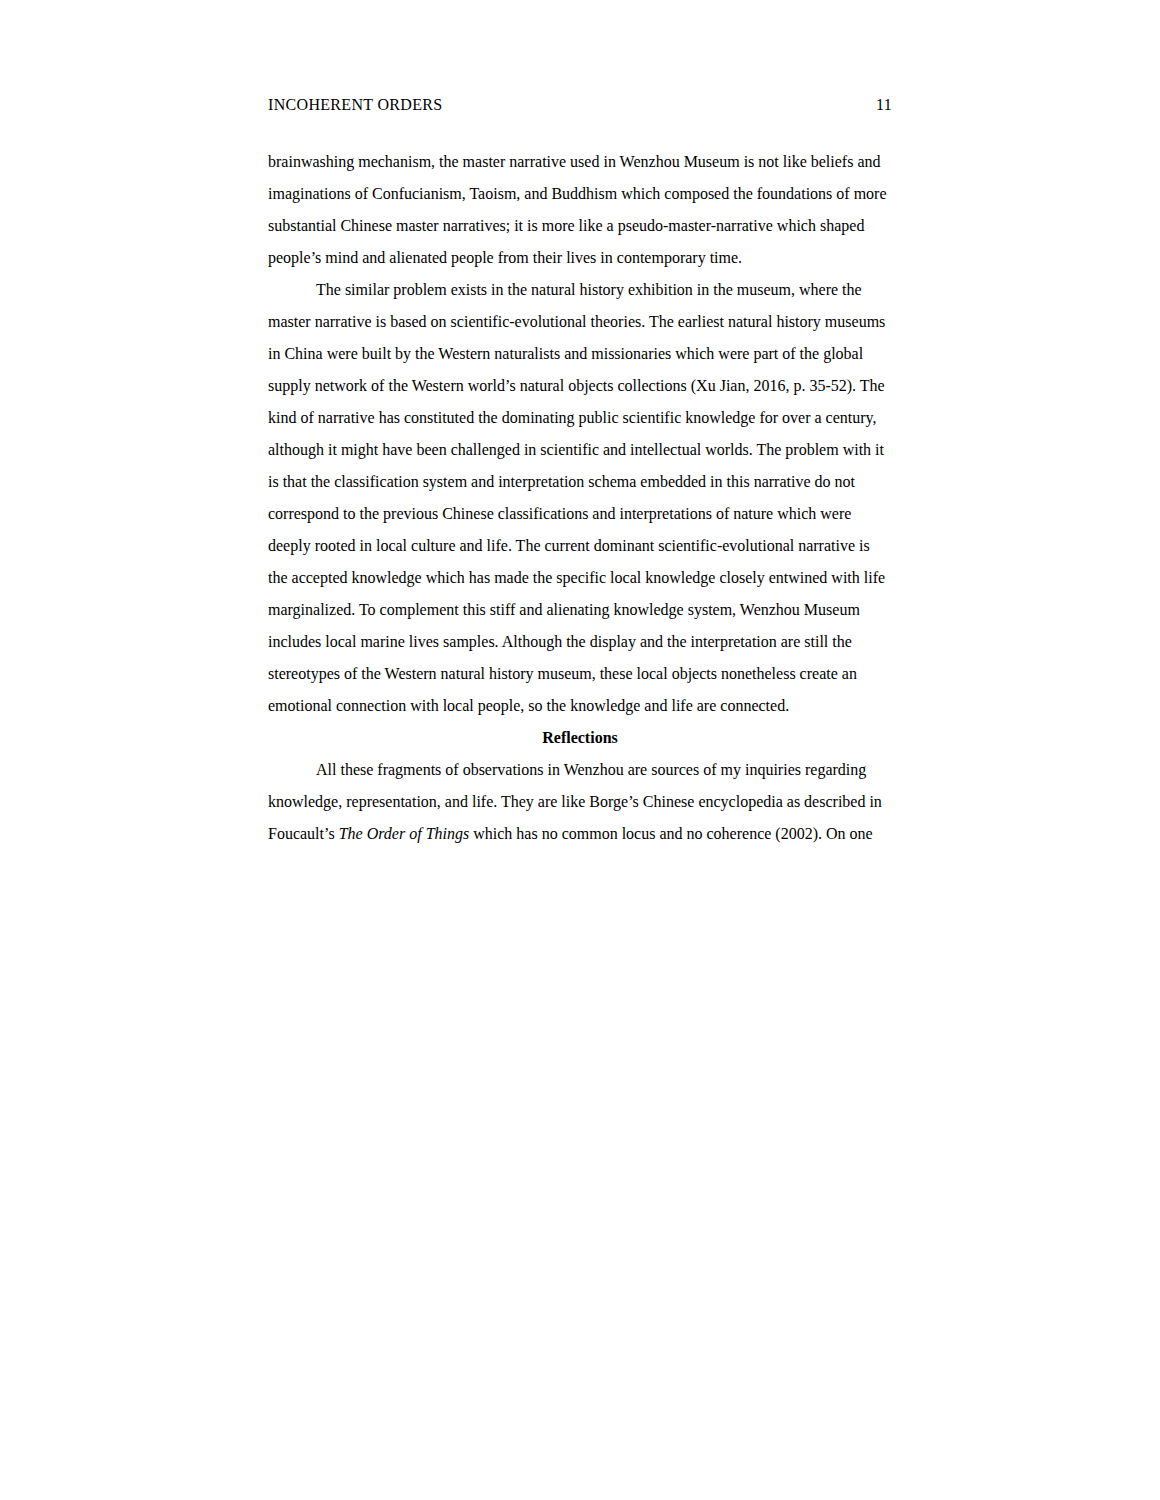Incoherent Orders 11
brainwashing mechanism, the master narrative used in Wenzhou Museum is not like beliefs and imaginations of Confucianism, Taoism, and Buddhism which composed the foundations of more substantial Chinese master narratives; it is more like a pseudo-master-narrative which shaped people’s mind and alienated people from their lives in contemporary time.
The similar problem exists in the natural history exhibition in the museum, where the master narrative is based on scientific-evolutional theories. The earliest natural history museums in China were built by the Western naturalists and missionaries which were part of the global supply network of the Western world’s natural objects collections (Xu Jian, 2016, p. 35-52). The kind of narrative has constituted the dominating public scientific knowledge for over a century, although it might have been challenged in scientific and intellectual worlds. The problem with it is that the classification system and interpretation schema embedded in this narrative do not correspond to the previous Chinese classifications and interpretations of nature which were deeply rooted in local culture and life. The current dominant scientific-evolutional narrative is the accepted knowledge which has made the specific local knowledge closely entwined with life marginalized. To complement this stiff and alienating knowledge system, Wenzhou Museum includes local marine lives samples. Although the display and the interpretation are still the stereotypes of the Western natural history museum, these local objects nonetheless create an emotional connection with local people, so the knowledge and life are connected.
Reflections
All these fragments of observations in Wenzhou are sources of my inquiries regarding knowledge, representation, and life. They are like Borge’s Chinese encyclopedia as described in Foucault’s The Order of Things which has no common locus and no coherence (2002). On one